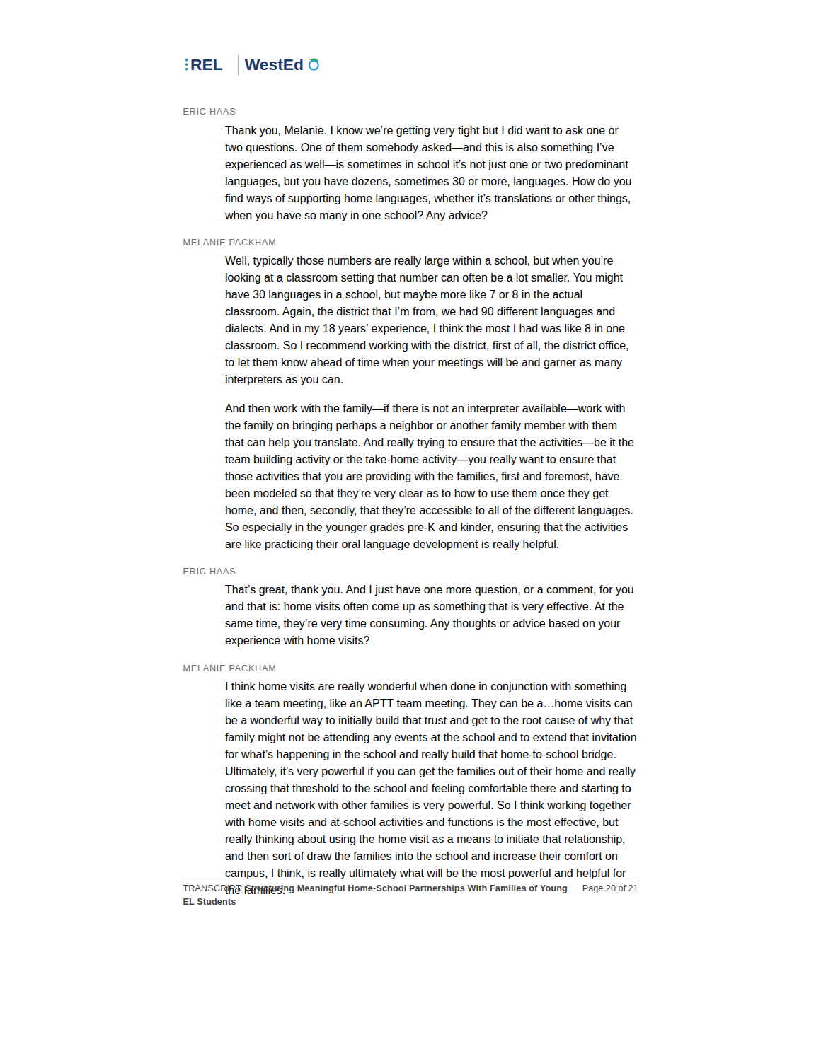REL WestEd
Eric Haas
Thank you, Melanie. I know we’re getting very tight but I did want to ask one or two questions. One of them somebody asked—and this is also something I’ve experienced as well—is sometimes in school it’s not just one or two predominant languages, but you have dozens, sometimes 30 or more, languages. How do you find ways of supporting home languages, whether it’s translations or other things, when you have so many in one school? Any advice?
Melanie Packham
Well, typically those numbers are really large within a school, but when you’re looking at a classroom setting that number can often be a lot smaller. You might have 30 languages in a school, but maybe more like 7 or 8 in the actual classroom. Again, the district that I’m from, we had 90 different languages and dialects. And in my 18 years’ experience, I think the most I had was like 8 in one classroom. So I recommend working with the district, first of all, the district office, to let them know ahead of time when your meetings will be and garner as many interpreters as you can.
And then work with the family—if there is not an interpreter available—work with the family on bringing perhaps a neighbor or another family member with them that can help you translate. And really trying to ensure that the activities—be it the team building activity or the take-home activity—you really want to ensure that those activities that you are providing with the families, first and foremost, have been modeled so that they’re very clear as to how to use them once they get home, and then, secondly, that they’re accessible to all of the different languages. So especially in the younger grades pre-K and kinder, ensuring that the activities are like practicing their oral language development is really helpful.
Eric Haas
That’s great, thank you. And I just have one more question, or a comment, for you and that is: home visits often come up as something that is very effective. At the same time, they’re very time consuming. Any thoughts or advice based on your experience with home visits?
Melanie Packham
I think home visits are really wonderful when done in conjunction with something like a team meeting, like an APTT team meeting. They can be a…home visits can be a wonderful way to initially build that trust and get to the root cause of why that family might not be attending any events at the school and to extend that invitation for what’s happening in the school and really build that home-to-school bridge. Ultimately, it’s very powerful if you can get the families out of their home and really crossing that threshold to the school and feeling comfortable there and starting to meet and network with other families is very powerful. So I think working together with home visits and at-school activities and functions is the most effective, but really thinking about using the home visit as a means to initiate that relationship, and then sort of draw the families into the school and increase their comfort on campus, I think, is really ultimately what will be the most powerful and helpful for the families.
TRANSCRIPT: Structuring Meaningful Home-School Partnerships With Families of Young EL Students Page 20 of 21